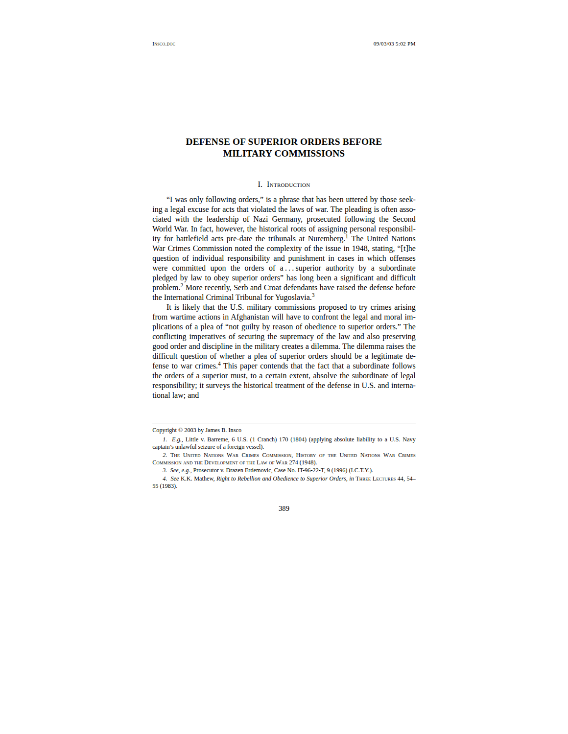Insco.doc 09/03/03 5:02 PM
DEFENSE OF SUPERIOR ORDERS BEFORE
MILITARY COMMISSIONS
I. Introduction
“I was only following orders,” is a phrase that has been uttered by those seeking a legal excuse for acts that violated the laws of war. The pleading is often associated with the leadership of Nazi Germany, prosecuted following the Second World War. In fact, however, the historical roots of assigning personal responsibility for battlefield acts pre-date the tribunals at Nuremberg.1 The United Nations War Crimes Commission noted the complexity of the issue in 1948, stating, “[t]he question of individual responsibility and punishment in cases in which offenses were committed upon the orders of a . . . superior authority by a subordinate pledged by law to obey superior orders” has long been a significant and difficult problem.2 More recently, Serb and Croat defendants have raised the defense before the International Criminal Tribunal for Yugoslavia.3
It is likely that the U.S. military commissions proposed to try crimes arising from wartime actions in Afghanistan will have to confront the legal and moral implications of a plea of “not guilty by reason of obedience to superior orders.” The conflicting imperatives of securing the supremacy of the law and also preserving good order and discipline in the military creates a dilemma. The dilemma raises the difficult question of whether a plea of superior orders should be a legitimate defense to war crimes.4 This paper contends that the fact that a subordinate follows the orders of a superior must, to a certain extent, absolve the subordinate of legal responsibility; it surveys the historical treatment of the defense in U.S. and international law; and
Copyright © 2003 by James B. Insco
1. E.g., Little v. Barreme, 6 U.S. (1 Cranch) 170 (1804) (applying absolute liability to a U.S. Navy captain’s unlawful seizure of a foreign vessel).
2. The United Nations War Crimes Commission, History of the United Nations War Crimes Commission and the Development of the Law of War 274 (1948).
3. See, e.g., Prosecutor v. Drazen Erdemovic, Case No. IT-96-22-T, 9 (1996) (I.C.T.Y.).
4. See K.K. Mathew, Right to Rebellion and Obedience to Superior Orders, in Three Lectures 44, 54–55 (1983).
389